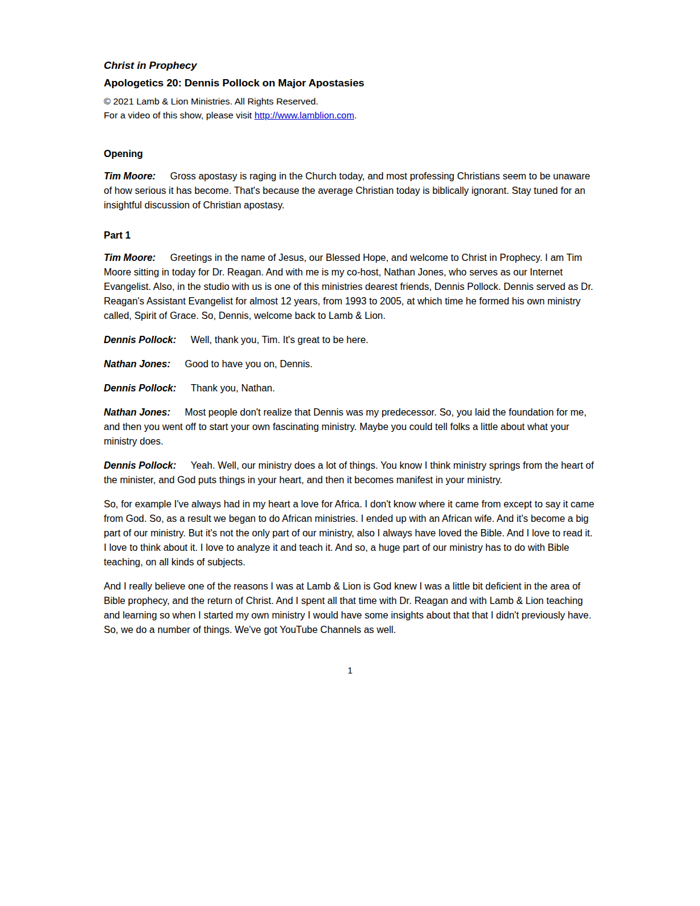Christ in Prophecy
Apologetics 20: Dennis Pollock on Major Apostasies
© 2021 Lamb & Lion Ministries. All Rights Reserved.
For a video of this show, please visit http://www.lamblion.com.
Opening
Tim Moore: Gross apostasy is raging in the Church today, and most professing Christians seem to be unaware of how serious it has become. That's because the average Christian today is biblically ignorant. Stay tuned for an insightful discussion of Christian apostasy.
Part 1
Tim Moore: Greetings in the name of Jesus, our Blessed Hope, and welcome to Christ in Prophecy. I am Tim Moore sitting in today for Dr. Reagan. And with me is my co-host, Nathan Jones, who serves as our Internet Evangelist. Also, in the studio with us is one of this ministries dearest friends, Dennis Pollock. Dennis served as Dr. Reagan's Assistant Evangelist for almost 12 years, from 1993 to 2005, at which time he formed his own ministry called, Spirit of Grace. So, Dennis, welcome back to Lamb & Lion.
Dennis Pollock: Well, thank you, Tim. It's great to be here.
Nathan Jones: Good to have you on, Dennis.
Dennis Pollock: Thank you, Nathan.
Nathan Jones: Most people don't realize that Dennis was my predecessor. So, you laid the foundation for me, and then you went off to start your own fascinating ministry. Maybe you could tell folks a little about what your ministry does.
Dennis Pollock: Yeah. Well, our ministry does a lot of things. You know I think ministry springs from the heart of the minister, and God puts things in your heart, and then it becomes manifest in your ministry.
So, for example I've always had in my heart a love for Africa. I don't know where it came from except to say it came from God. So, as a result we began to do African ministries. I ended up with an African wife. And it's become a big part of our ministry. But it's not the only part of our ministry, also I always have loved the Bible. And I love to read it. I love to think about it. I love to analyze it and teach it. And so, a huge part of our ministry has to do with Bible teaching, on all kinds of subjects.
And I really believe one of the reasons I was at Lamb & Lion is God knew I was a little bit deficient in the area of Bible prophecy, and the return of Christ. And I spent all that time with Dr. Reagan and with Lamb & Lion teaching and learning so when I started my own ministry I would have some insights about that that I didn't previously have. So, we do a number of things. We've got YouTube Channels as well.
1